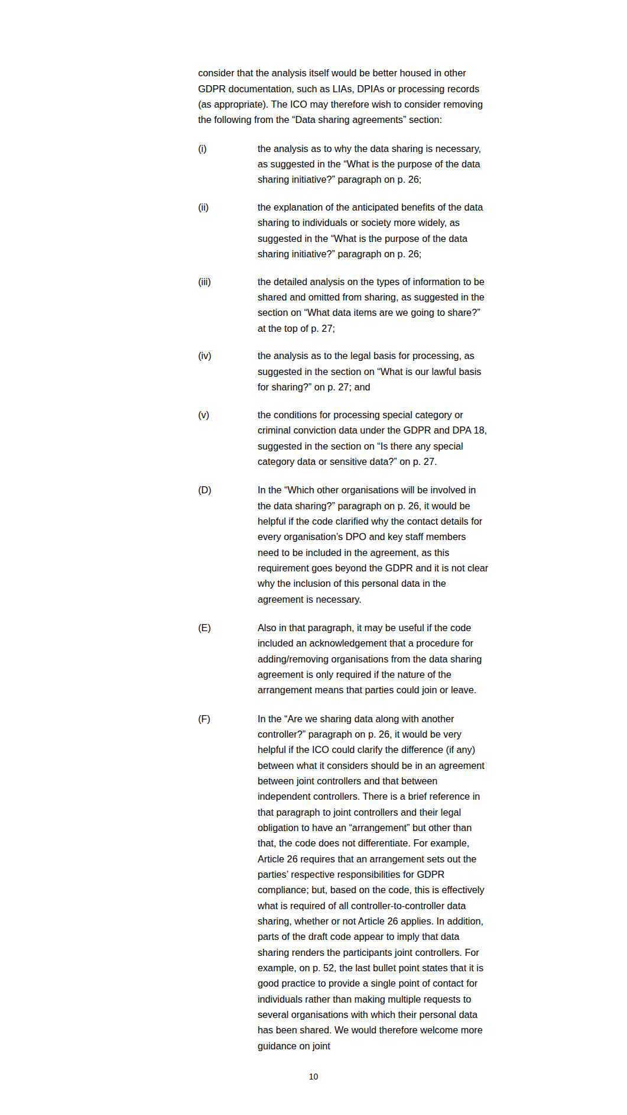consider that the analysis itself would be better housed in other GDPR documentation, such as LIAs, DPIAs or processing records (as appropriate). The ICO may therefore wish to consider removing the following from the “Data sharing agreements” section:
(i) the analysis as to why the data sharing is necessary, as suggested in the “What is the purpose of the data sharing initiative?” paragraph on p. 26;
(ii) the explanation of the anticipated benefits of the data sharing to individuals or society more widely, as suggested in the “What is the purpose of the data sharing initiative?” paragraph on p. 26;
(iii) the detailed analysis on the types of information to be shared and omitted from sharing, as suggested in the section on “What data items are we going to share?” at the top of p. 27;
(iv) the analysis as to the legal basis for processing, as suggested in the section on “What is our lawful basis for sharing?” on p. 27; and
(v) the conditions for processing special category or criminal conviction data under the GDPR and DPA 18, suggested in the section on “Is there any special category data or sensitive data?” on p. 27.
(D)
In the “Which other organisations will be involved in the data sharing?” paragraph on p. 26, it would be helpful if the code clarified why the contact details for every organisation’s DPO and key staff members need to be included in the agreement, as this requirement goes beyond the GDPR and it is not clear why the inclusion of this personal data in the agreement is necessary.
(E)
Also in that paragraph, it may be useful if the code included an acknowledgement that a procedure for adding/removing organisations from the data sharing agreement is only required if the nature of the arrangement means that parties could join or leave.
(F)
In the “Are we sharing data along with another controller?” paragraph on p. 26, it would be very helpful if the ICO could clarify the difference (if any) between what it considers should be in an agreement between joint controllers and that between independent controllers. There is a brief reference in that paragraph to joint controllers and their legal obligation to have an “arrangement” but other than that, the code does not differentiate. For example, Article 26 requires that an arrangement sets out the parties’ respective responsibilities for GDPR compliance; but, based on the code, this is effectively what is required of all controller-to-controller data sharing, whether or not Article 26 applies. In addition, parts of the draft code appear to imply that data sharing renders the participants joint controllers. For example, on p. 52, the last bullet point states that it is good practice to provide a single point of contact for individuals rather than making multiple requests to several organisations with which their personal data has been shared. We would therefore welcome more guidance on joint
10